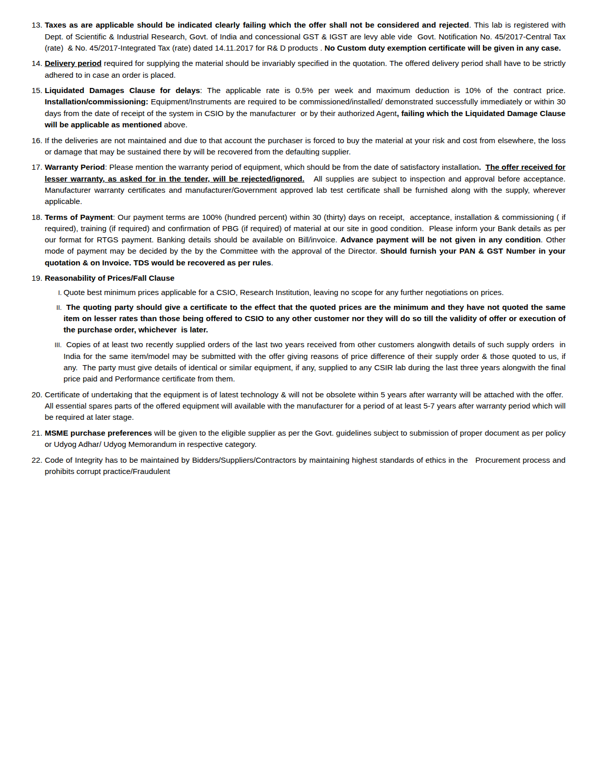Taxes as are applicable should be indicated clearly failing which the offer shall not be considered and rejected. This lab is registered with Dept. of Scientific & Industrial Research, Govt. of India and concessional GST & IGST are levy able vide Govt. Notification No. 45/2017-Central Tax (rate) & No. 45/2017-Integrated Tax (rate) dated 14.11.2017 for R& D products . No Custom duty exemption certificate will be given in any case.
Delivery period required for supplying the material should be invariably specified in the quotation. The offered delivery period shall have to be strictly adhered to in case an order is placed.
Liquidated Damages Clause for delays: The applicable rate is 0.5% per week and maximum deduction is 10% of the contract price. Installation/commissioning: Equipment/Instruments are required to be commissioned/installed/ demonstrated successfully immediately or within 30 days from the date of receipt of the system in CSIO by the manufacturer or by their authorized Agent, failing which the Liquidated Damage Clause will be applicable as mentioned above.
If the deliveries are not maintained and due to that account the purchaser is forced to buy the material at your risk and cost from elsewhere, the loss or damage that may be sustained there by will be recovered from the defaulting supplier.
Warranty Period: Please mention the warranty period of equipment, which should be from the date of satisfactory installation. The offer received for lesser warranty, as asked for in the tender, will be rejected/ignored. All supplies are subject to inspection and approval before acceptance. Manufacturer warranty certificates and manufacturer/Government approved lab test certificate shall be furnished along with the supply, wherever applicable.
Terms of Payment: Our payment terms are 100% (hundred percent) within 30 (thirty) days on receipt, acceptance, installation & commissioning ( if required), training (if required) and confirmation of PBG (if required) of material at our site in good condition. Please inform your Bank details as per our format for RTGS payment. Banking details should be available on Bill/invoice. Advance payment will be not given in any condition. Other mode of payment may be decided by the by the Committee with the approval of the Director. Should f urnish your PAN & GST Number in your quotation & on Invoice. TDS would be recovered as per rules.
Reasonability of Prices/Fall Clause
Quote best minimum prices applicable for a CSIO, Research Institution, leaving no scope for any further negotiations on prices.
The quoting party should give a certificate to the effect that the quoted prices are the minimum and they have not quoted the same item on lesser rates than those being offered to CSIO to any other customer nor they will do so till the validity of offer or execution of the purchase order, whichever is later.
Copies of at least two recently supplied orders of the last two years received from other customers alongwith details of such supply orders in India for the same item/model may be submitted with the offer giving reasons of price difference of their supply order & those quoted to us, if any. The party must give details of identical or similar equipment, if any, supplied to any CSIR lab during the last three years alongwith the final price paid and Performance certificate from them.
Certificate of undertaking that the equipment is of latest technology & will not be obsolete within 5 years after warranty will be attached with the offer. All essential spares parts of the offered equipment will available with the manufacturer for a period of at least 5-7 years after warranty period which will be required at later stage.
MSME purchase preferences will be given to the eligible supplier as per the Govt. guidelines subject to submission of proper document as per policy or Udyog Adhar/ Udyog Memorandum in respective category.
Code of Integrity has to be maintained by Bidders/Suppliers/Contractors by maintaining highest standards of ethics in the Procurement process and prohibits corrupt practice/Fraudulent